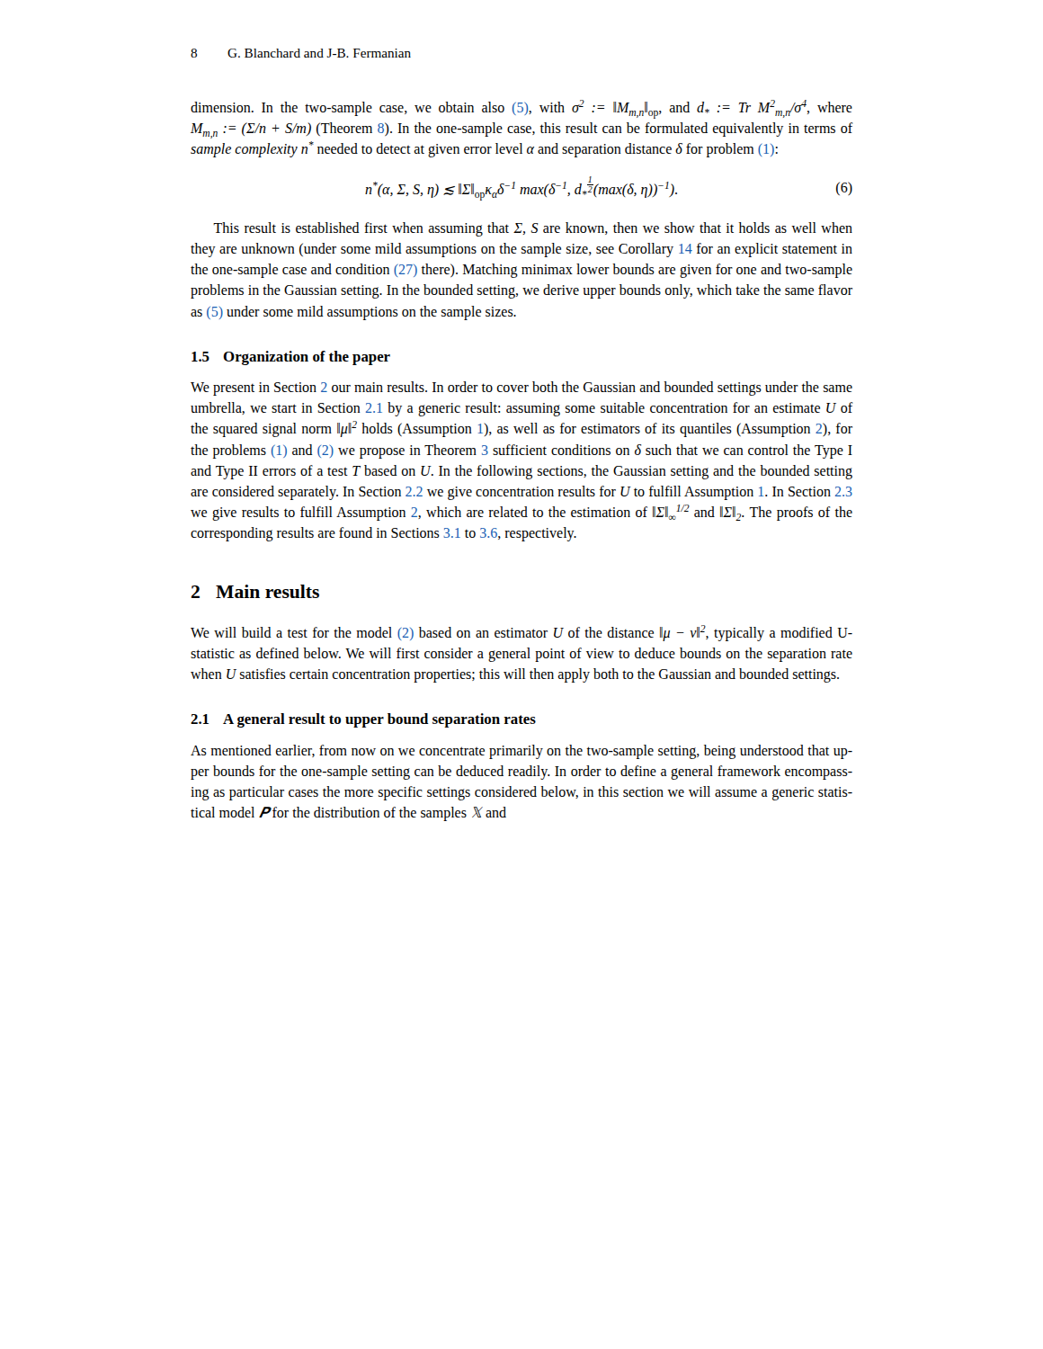8 G. Blanchard and J-B. Fermanian
dimension. In the two-sample case, we obtain also (5), with σ2 := ‖Mm,n‖op, and d* := Tr M2m,n/σ4, where Mm,n := (Σ/n + S/m) (Theorem 8). In the one-sample case, this result can be formulated equivalently in terms of sample complexity n* needed to detect at given error level α and separation distance δ for problem (1):
n*(α, Σ, S, η) ≲ ‖Σ‖opκαδ−1 max(δ−1, d*12(max(δ, η))−1). (6)
This result is established first when assuming that Σ, S are known, then we show that it holds as well when they are unknown (under some mild assumptions on the sample size, see Corollary 14 for an explicit statement in the one-sample case and condition (27) there). Matching minimax lower bounds are given for one and two-sample problems in the Gaussian setting. In the bounded setting, we derive upper bounds only, which take the same flavor as (5) under some mild assumptions on the sample sizes.
1.5 Organization of the paper
We present in Section 2 our main results. In order to cover both the Gaussian and bounded settings under the same umbrella, we start in Section 2.1 by a generic result: assuming some suitable concentration for an estimate U of the squared signal norm ‖μ‖2 holds (Assumption 1), as well as for estimators of its quantiles (Assumption 2), for the problems (1) and (2) we propose in Theorem 3 sufficient conditions on δ such that we can control the Type I and Type II errors of a test T based on U. In the following sections, the Gaussian setting and the bounded setting are considered separately. In Section 2.2 we give concentration results for U to fulfill Assumption 1. In Section 2.3 we give results to fulfill Assumption 2, which are related to the estimation of ‖Σ‖∞1/2 and ‖Σ‖2. The proofs of the corresponding results are found in Sections 3.1 to 3.6, respectively.
2 Main results
We will build a test for the model (2) based on an estimator U of the distance ‖μ − ν‖2, typically a modified U-statistic as defined below. We will first consider a general point of view to deduce bounds on the separation rate when U satisfies certain concentration properties; this will then apply both to the Gaussian and bounded settings.
2.1 A general result to upper bound separation rates
As mentioned earlier, from now on we concentrate primarily on the two-sample setting, being understood that upper bounds for the one-sample setting can be deduced readily. In order to define a general framework encompassing as particular cases the more specific settings considered below, in this section we will assume a generic statistical model 𝑷 for the distribution of the samples 𝕏 and